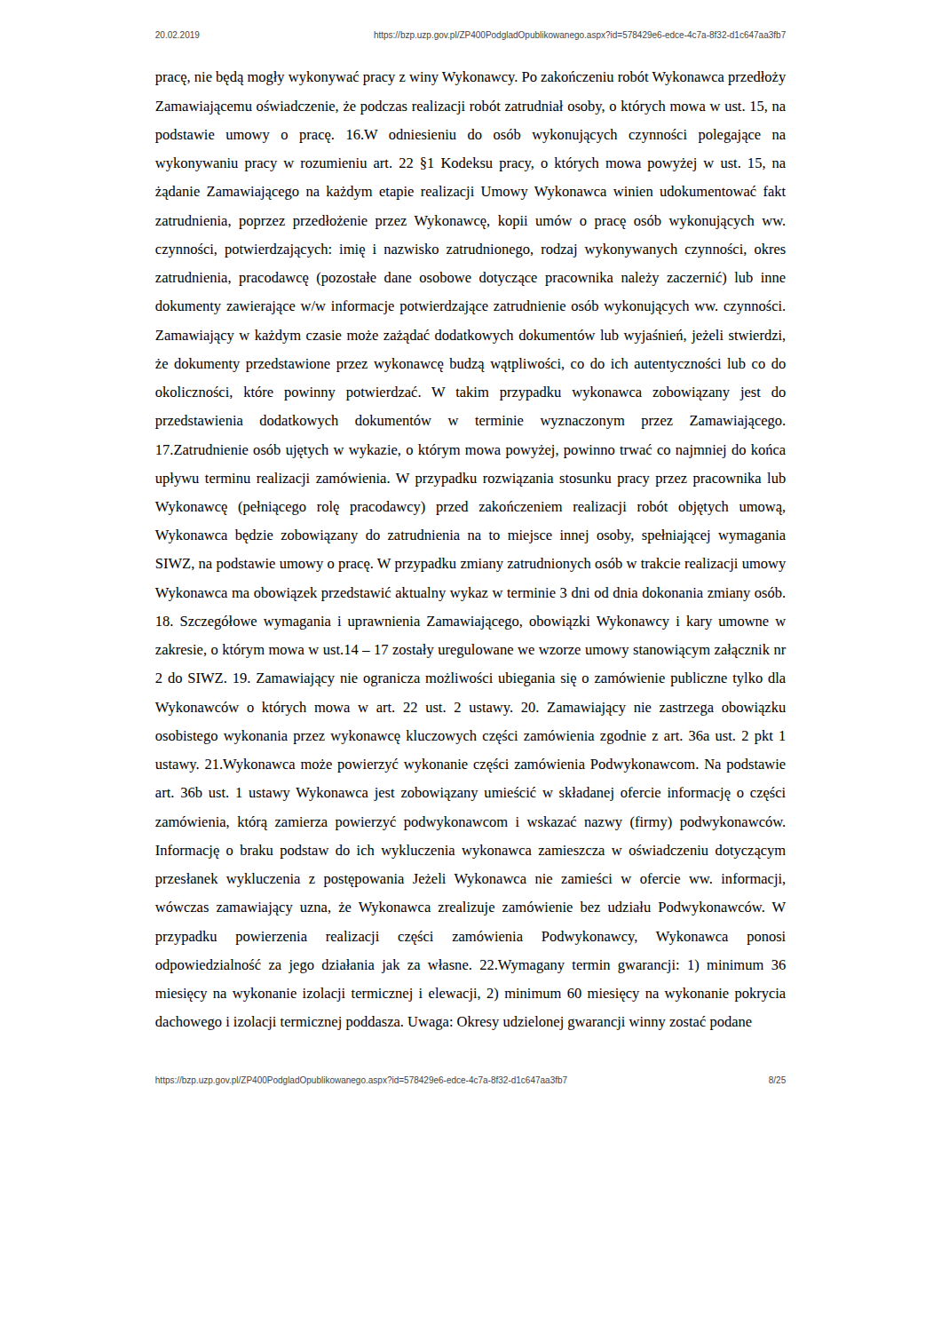20.02.2019 https://bzp.uzp.gov.pl/ZP400PodgladOpublikowanego.aspx?id=578429e6-edce-4c7a-8f32-d1c647aa3fb7
pracę, nie będą mogły wykonywać pracy z winy Wykonawcy. Po zakończeniu robót Wykonawca przedłoży Zamawiającemu oświadczenie, że podczas realizacji robót zatrudniał osoby, o których mowa w ust. 15, na podstawie umowy o pracę. 16.W odniesieniu do osób wykonujących czynności polegające na wykonywaniu pracy w rozumieniu art. 22 §1 Kodeksu pracy, o których mowa powyżej w ust. 15, na żądanie Zamawiającego na każdym etapie realizacji Umowy Wykonawca winien udokumentować fakt zatrudnienia, poprzez przedłożenie przez Wykonawcę, kopii umów o pracę osób wykonujących ww. czynności, potwierdzających: imię i nazwisko zatrudnionego, rodzaj wykonywanych czynności, okres zatrudnienia, pracodawcę (pozostałe dane osobowe dotyczące pracownika należy zaczernić) lub inne dokumenty zawierające w/w informacje potwierdzające zatrudnienie osób wykonujących ww. czynności. Zamawiający w każdym czasie może zażądać dodatkowych dokumentów lub wyjaśnień, jeżeli stwierdzi, że dokumenty przedstawione przez wykonawcę budzą wątpliwości, co do ich autentyczności lub co do okoliczności, które powinny potwierdzać. W takim przypadku wykonawca zobowiązany jest do przedstawienia dodatkowych dokumentów w terminie wyznaczonym przez Zamawiającego. 17.Zatrudnienie osób ujętych w wykazie, o którym mowa powyżej, powinno trwać co najmniej do końca upływu terminu realizacji zamówienia. W przypadku rozwiązania stosunku pracy przez pracownika lub Wykonawcę (pełniącego rolę pracodawcy) przed zakończeniem realizacji robót objętych umową, Wykonawca będzie zobowiązany do zatrudnienia na to miejsce innej osoby, spełniającej wymagania SIWZ, na podstawie umowy o pracę. W przypadku zmiany zatrudnionych osób w trakcie realizacji umowy Wykonawca ma obowiązek przedstawić aktualny wykaz w terminie 3 dni od dnia dokonania zmiany osób. 18. Szczegółowe wymagania i uprawnienia Zamawiającego, obowiązki Wykonawcy i kary umowne w zakresie, o którym mowa w ust.14 – 17 zostały uregulowane we wzorze umowy stanowiącym załącznik nr 2 do SIWZ. 19. Zamawiający nie ogranicza możliwości ubiegania się o zamówienie publiczne tylko dla Wykonawców o których mowa w art. 22 ust. 2 ustawy. 20. Zamawiający nie zastrzega obowiązku osobistego wykonania przez wykonawcę kluczowych części zamówienia zgodnie z art. 36a ust. 2 pkt 1 ustawy. 21.Wykonawca może powierzyć wykonanie części zamówienia Podwykonawcom. Na podstawie art. 36b ust. 1 ustawy Wykonawca jest zobowiązany umieścić w składanej ofercie informację o części zamówienia, którą zamierza powierzyć podwykonawcom i wskazać nazwy (firmy) podwykonawców. Informację o braku podstaw do ich wykluczenia wykonawca zamieszcza w oświadczeniu dotyczącym przesłanek wykluczenia z postępowania Jeżeli Wykonawca nie zamieści w ofercie ww. informacji, wówczas zamawiający uzna, że Wykonawca zrealizuje zamówienie bez udziału Podwykonawców. W przypadku powierzenia realizacji części zamówienia Podwykonawcy, Wykonawca ponosi odpowiedzialność za jego działania jak za własne. 22.Wymagany termin gwarancji: 1) minimum 36 miesięcy na wykonanie izolacji termicznej i elewacji, 2) minimum 60 miesięcy na wykonanie pokrycia dachowego i izolacji termicznej poddasza. Uwaga: Okresy udzielonej gwarancji winny zostać podane
https://bzp.uzp.gov.pl/ZP400PodgladOpublikowanego.aspx?id=578429e6-edce-4c7a-8f32-d1c647aa3fb7 8/25